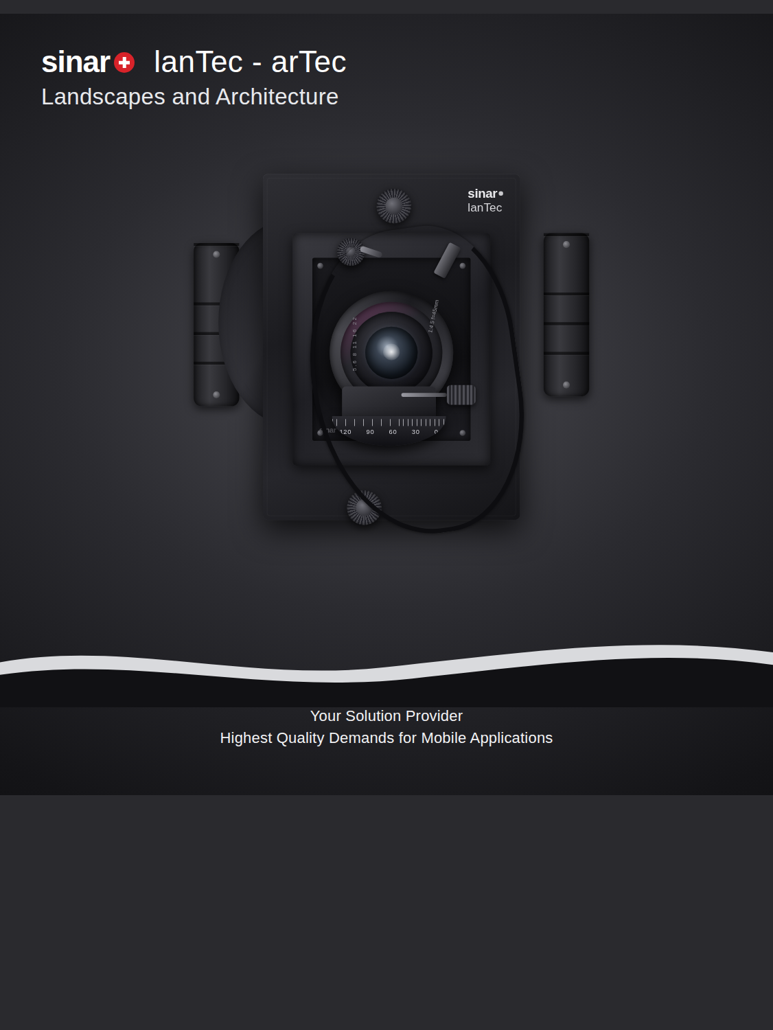sinar
lanTec - arTec
Landscapes and Architecture
sinar
lanTec
sinar
5.6 8 11 16 22 1:4.5 f=45mm
1209060300
Your Solution Provider
Highest Quality Demands for Mobile Applications